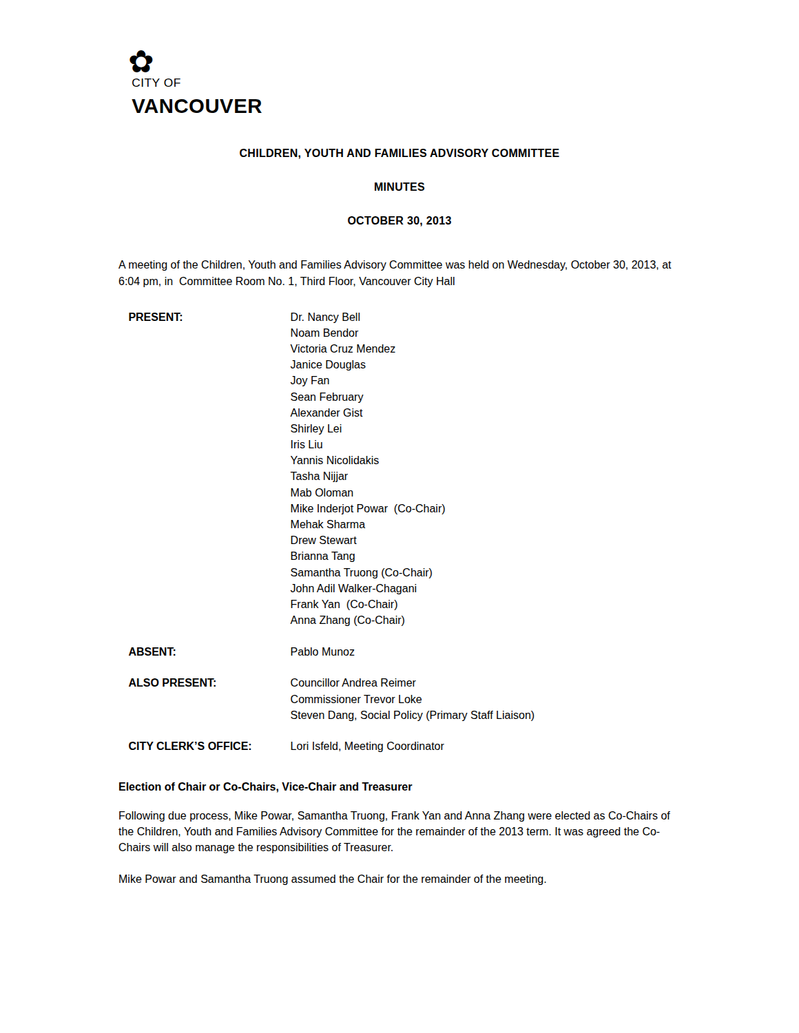✿
CITY OF VANCOUVER
CHILDREN, YOUTH AND FAMILIES ADVISORY COMMITTEE
MINUTES
OCTOBER 30, 2013
A meeting of the Children, Youth and Families Advisory Committee was held on Wednesday, October 30, 2013, at 6:04 pm, in Committee Room No. 1, Third Floor, Vancouver City Hall
| PRESENT: | Dr. Nancy Bell Noam Bendor Victoria Cruz Mendez Janice Douglas Joy Fan Sean February Alexander Gist Shirley Lei Iris Liu Yannis Nicolidakis Tasha Nijjar Mab Oloman Mike Inderjot Powar (Co-Chair) Mehak Sharma Drew Stewart Brianna Tang Samantha Truong (Co-Chair) John Adil Walker-Chagani Frank Yan (Co-Chair) Anna Zhang (Co-Chair) |
| ABSENT: | Pablo Munoz |
| ALSO PRESENT: | Councillor Andrea Reimer Commissioner Trevor Loke Steven Dang, Social Policy (Primary Staff Liaison) |
| CITY CLERK’S OFFICE: | Lori Isfeld, Meeting Coordinator |
Election of Chair or Co-Chairs, Vice-Chair and Treasurer
Following due process, Mike Powar, Samantha Truong, Frank Yan and Anna Zhang were elected as Co-Chairs of the Children, Youth and Families Advisory Committee for the remainder of the 2013 term. It was agreed the Co-Chairs will also manage the responsibilities of Treasurer.
Mike Powar and Samantha Truong assumed the Chair for the remainder of the meeting.